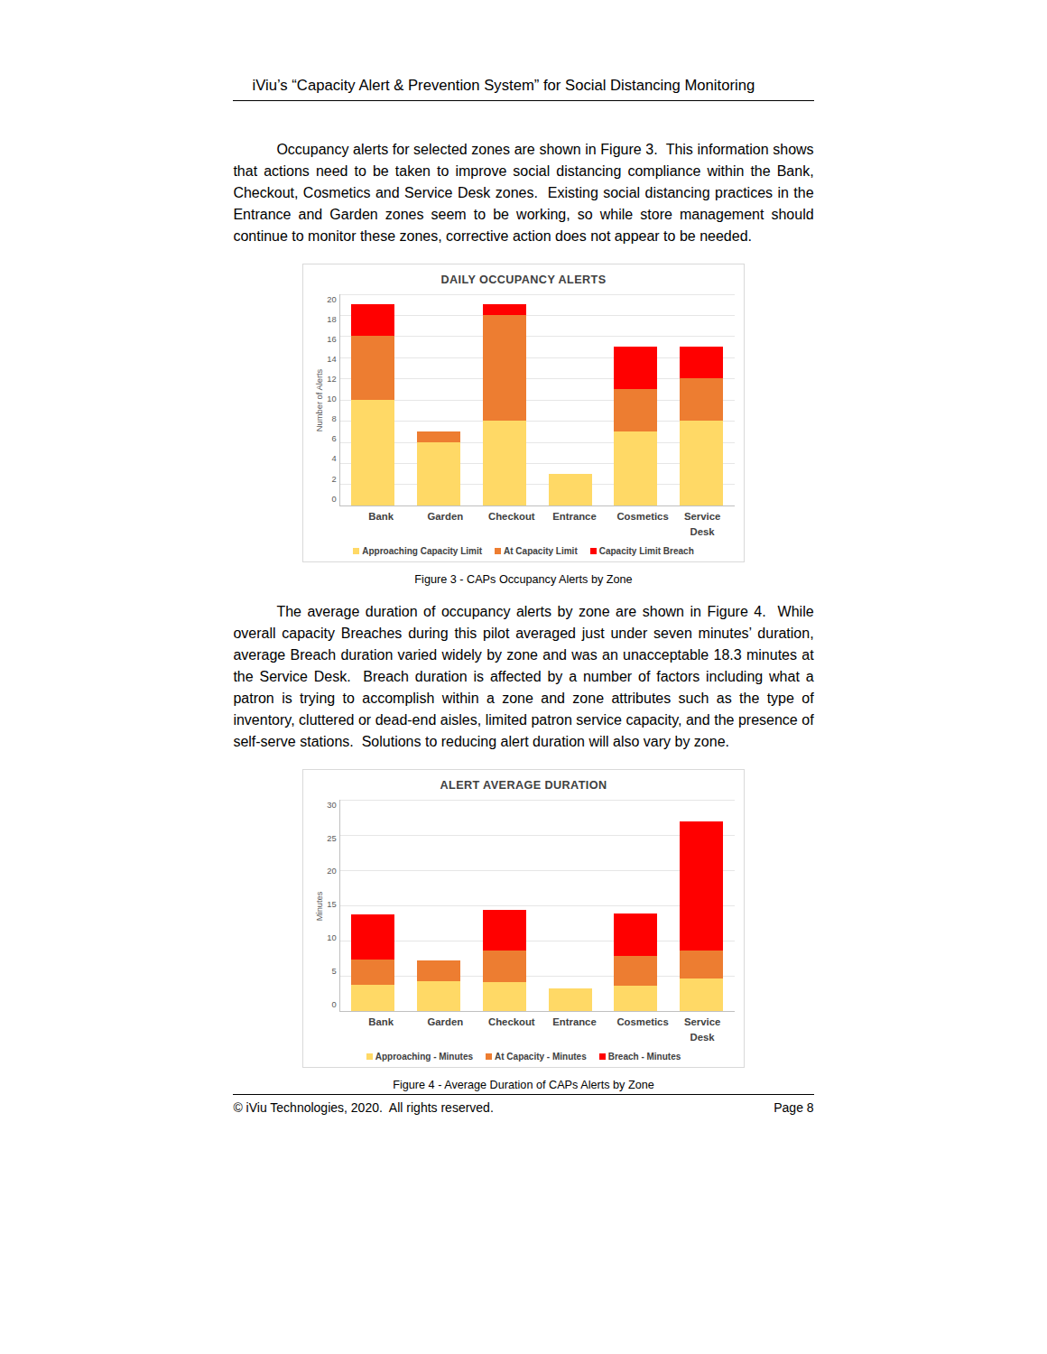iViu’s “Capacity Alert & Prevention System” for Social Distancing Monitoring
Occupancy alerts for selected zones are shown in Figure 3. This information shows that actions need to be taken to improve social distancing compliance within the Bank, Checkout, Cosmetics and Service Desk zones. Existing social distancing practices in the Entrance and Garden zones seem to be working, so while store management should continue to monitor these zones, corrective action does not appear to be needed.
DAILY OCCUPANCY ALERTS
Number of Alerts
20181614121086420
Bank Garden Checkout Entrance Cosmetics Service Desk
Approaching Capacity Limit At Capacity Limit Capacity Limit Breach
Figure 3 - CAPs Occupancy Alerts by Zone
The average duration of occupancy alerts by zone are shown in Figure 4. While overall capacity Breaches during this pilot averaged just under seven minutes’ duration, average Breach duration varied widely by zone and was an unacceptable 18.3 minutes at the Service Desk. Breach duration is affected by a number of factors including what a patron is trying to accomplish within a zone and zone attributes such as the type of inventory, cluttered or dead-end aisles, limited patron service capacity, and the presence of self-serve stations. Solutions to reducing alert duration will also vary by zone.
ALERT AVERAGE DURATION
Minutes
302520151050
Bank Garden Checkout Entrance Cosmetics Service Desk
Approaching - Minutes At Capacity - Minutes Breach - Minutes
Figure 4 - Average Duration of CAPs Alerts by Zone
© iViu Technologies, 2020. All rights reserved. Page 8